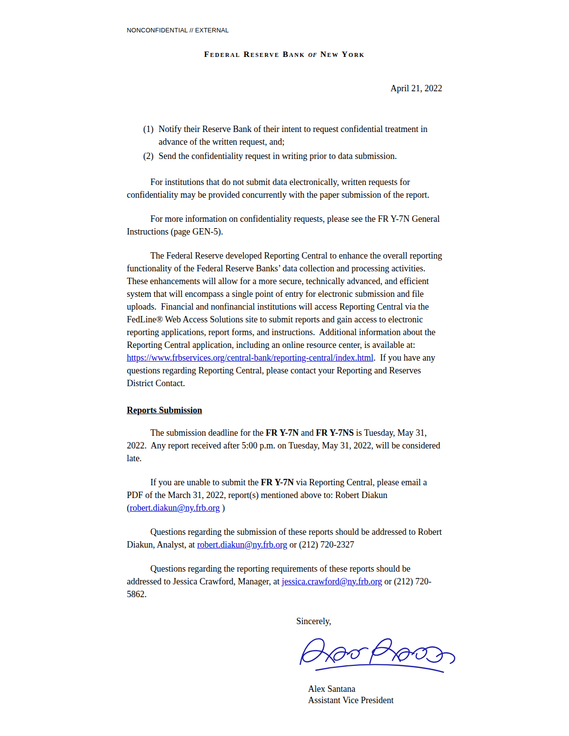NONCONFIDENTIAL // EXTERNAL
Federal Reserve Bank of New York
April 21, 2022
(1) Notify their Reserve Bank of their intent to request confidential treatment in advance of the written request, and;
(2) Send the confidentiality request in writing prior to data submission.
For institutions that do not submit data electronically, written requests for confidentiality may be provided concurrently with the paper submission of the report.
For more information on confidentiality requests, please see the FR Y-7N General Instructions (page GEN-5).
The Federal Reserve developed Reporting Central to enhance the overall reporting functionality of the Federal Reserve Banks’ data collection and processing activities. These enhancements will allow for a more secure, technically advanced, and efficient system that will encompass a single point of entry for electronic submission and file uploads. Financial and nonfinancial institutions will access Reporting Central via the FedLine® Web Access Solutions site to submit reports and gain access to electronic reporting applications, report forms, and instructions. Additional information about the Reporting Central application, including an online resource center, is available at: https://www.frbservices.org/central-bank/reporting-central/index.html. If you have any questions regarding Reporting Central, please contact your Reporting and Reserves District Contact.
Reports Submission
The submission deadline for the FR Y-7N and FR Y-7NS is Tuesday, May 31, 2022. Any report received after 5:00 p.m. on Tuesday, May 31, 2022, will be considered late.
If you are unable to submit the FR Y-7N via Reporting Central, please email a PDF of the March 31, 2022, report(s) mentioned above to: Robert Diakun (robert.diakun@ny.frb.org )
Questions regarding the submission of these reports should be addressed to Robert Diakun, Analyst, at robert.diakun@ny.frb.org or (212) 720-2327
Questions regarding the reporting requirements of these reports should be addressed to Jessica Crawford, Manager, at jessica.crawford@ny.frb.org or (212) 720-5862.
Sincerely,
Alex Santana
Assistant Vice President